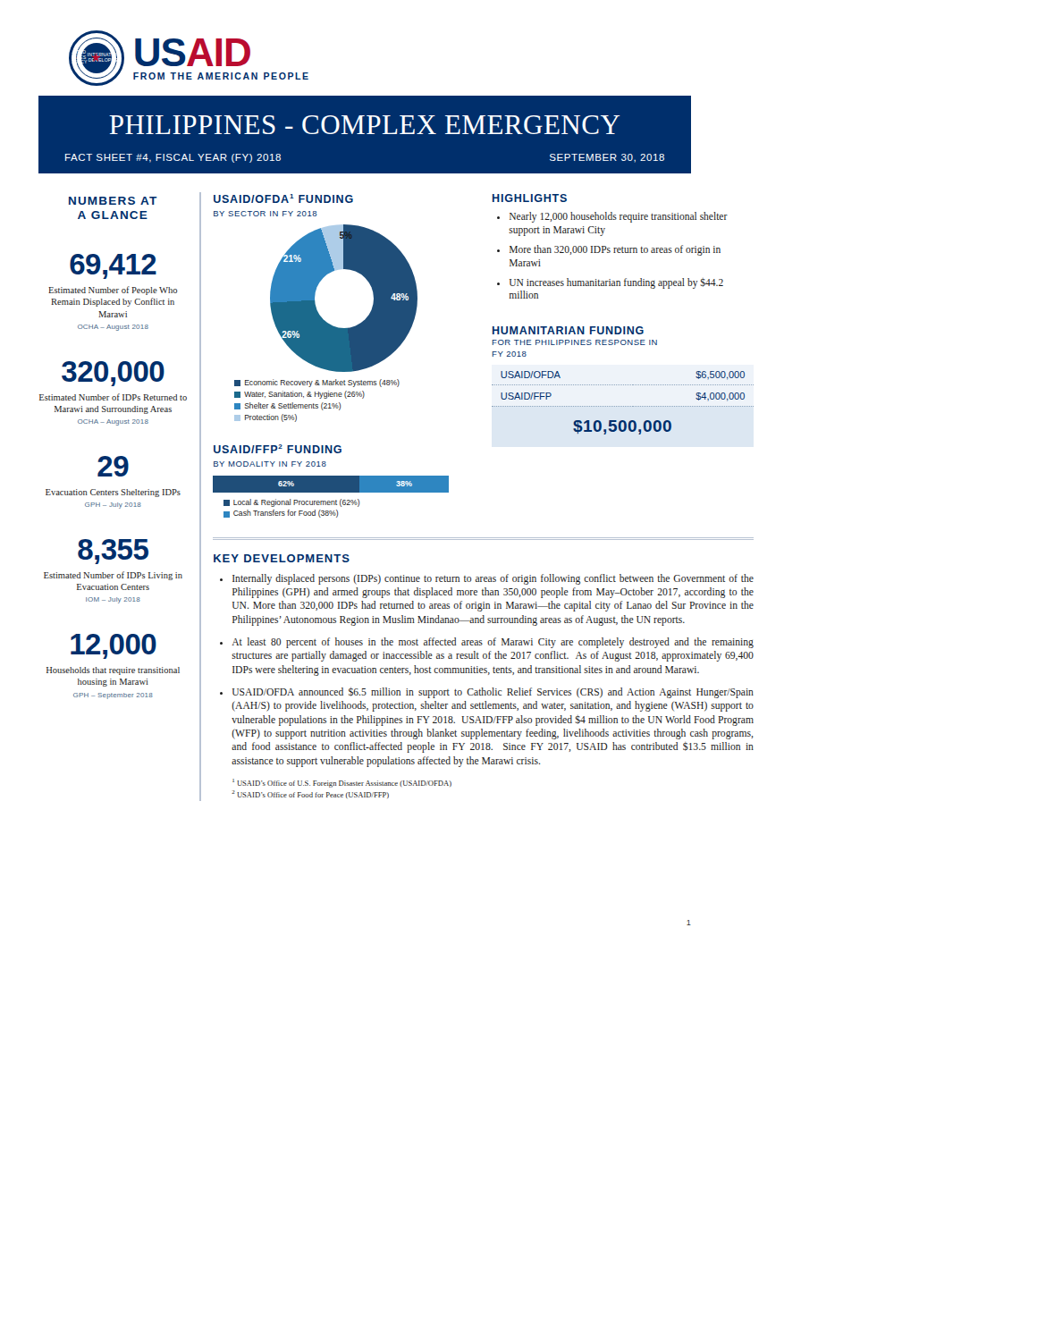UNITED STATES AGENCY INTERNATIONAL DEVELOPMENT
★
US AID
FROM THE AMERICAN PEOPLE
Philippines - Complex Emergency
FACT SHEET #4, FISCAL YEAR (FY) 2018 SEPTEMBER 30, 2018
NUMBERS AT
A GLANCE
69,412
Estimated Number of People Who Remain Displaced by Conflict in Marawi
OCHA – August 2018
320,000
Estimated Number of IDPs Returned to Marawi and Surrounding Areas
OCHA – August 2018
29
Evacuation Centers Sheltering IDPs
GPH – July 2018
8,355
Estimated Number of IDPs Living in Evacuation Centers
IOM – July 2018
12,000
Households that require transitional housing in Marawi
GPH – September 2018
USAID/OFDA1 FUNDING
BY SECTOR IN FY 2018
48% 26% 21% 5%
Economic Recovery & Market Systems (48%)
Water, Sanitation, & Hygiene (26%)
Shelter & Settlements (21%)
Protection (5%)
USAID/FFP2 FUNDING
BY MODALITY IN FY 2018
62%
38%
Local & Regional Procurement (62%)
Cash Transfers for Food (38%)
HIGHLIGHTS
Nearly 12,000 households require transitional shelter support in Marawi City
More than 320,000 IDPs return to areas of origin in Marawi
UN increases humanitarian funding appeal by $44.2 million
HUMANITARIAN FUNDING
FOR THE PHILIPPINES RESPONSE IN
FY 2018
| USAID/OFDA | $6,500,000 |
| USAID/FFP | $4,000,000 |
| $10,500,000 |
KEY DEVELOPMENTS
Internally displaced persons (IDPs) continue to return to areas of origin following conflict between the Government of the Philippines (GPH) and armed groups that displaced more than 350,000 people from May–October 2017, according to the UN. More than 320,000 IDPs had returned to areas of origin in Marawi—the capital city of Lanao del Sur Province in the Philippines’ Autonomous Region in Muslim Mindanao—and surrounding areas as of August, the UN reports.
At least 80 percent of houses in the most affected areas of Marawi City are completely destroyed and the remaining structures are partially damaged or inaccessible as a result of the 2017 conflict. As of August 2018, approximately 69,400 IDPs were sheltering in evacuation centers, host communities, tents, and transitional sites in and around Marawi.
USAID/OFDA announced $6.5 million in support to Catholic Relief Services (CRS) and Action Against Hunger/Spain (AAH/S) to provide livelihoods, protection, shelter and settlements, and water, sanitation, and hygiene (WASH) support to vulnerable populations in the Philippines in FY 2018. USAID/FFP also provided $4 million to the UN World Food Program (WFP) to support nutrition activities through blanket supplementary feeding, livelihoods activities through cash programs, and food assistance to conflict-affected people in FY 2018. Since FY 2017, USAID has contributed $13.5 million in assistance to support vulnerable populations affected by the Marawi crisis.
1 USAID’s Office of U.S. Foreign Disaster Assistance (USAID/OFDA)
2 USAID’s Office of Food for Peace (USAID/FFP)
1